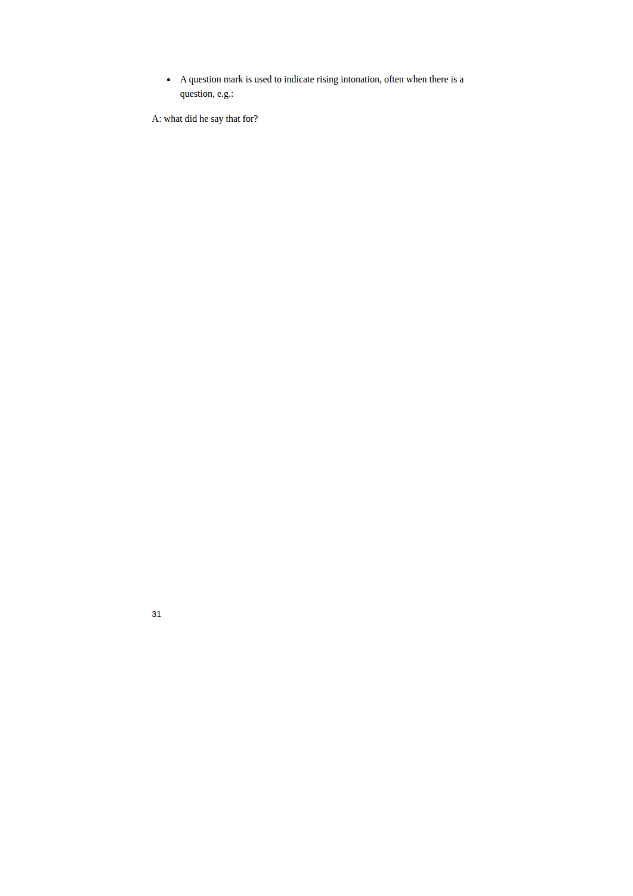A question mark is used to indicate rising intonation, often when there is a question, e.g.:
A: what did he say that for?
31